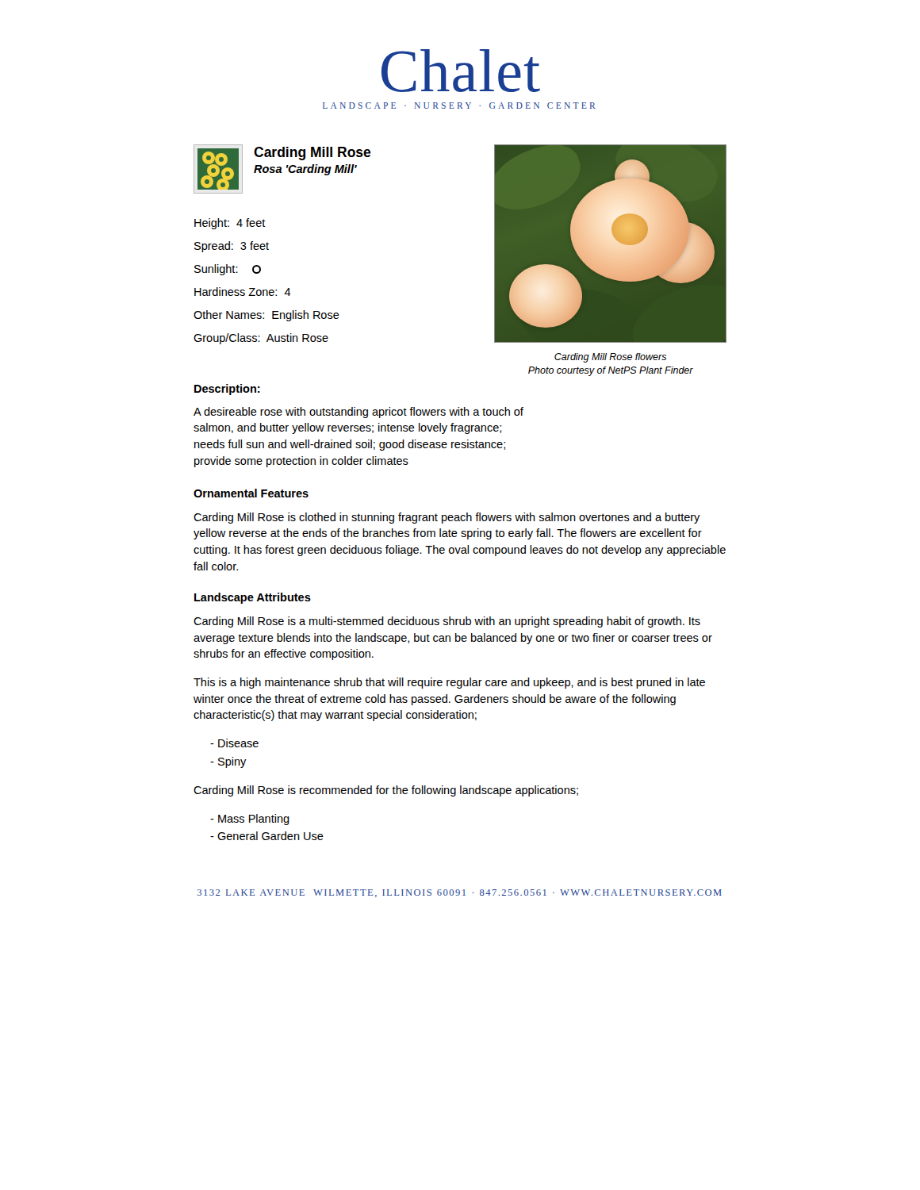Chalet
LANDSCAPE · NURSERY · GARDEN CENTER
Carding Mill Rose
Rosa 'Carding Mill'
Height: 4 feet
Spread: 3 feet
Sunlight:
Hardiness Zone: 4
Other Names: English Rose
Group/Class: Austin Rose
Carding Mill Rose flowers
Photo courtesy of NetPS Plant Finder
Description:
A desireable rose with outstanding apricot flowers with a touch of salmon, and butter yellow reverses; intense lovely fragrance; needs full sun and well-drained soil; good disease resistance; provide some protection in colder climates
Ornamental Features
Carding Mill Rose is clothed in stunning fragrant peach flowers with salmon overtones and a buttery yellow reverse at the ends of the branches from late spring to early fall. The flowers are excellent for cutting. It has forest green deciduous foliage. The oval compound leaves do not develop any appreciable fall color.
Landscape Attributes
Carding Mill Rose is a multi-stemmed deciduous shrub with an upright spreading habit of growth. Its average texture blends into the landscape, but can be balanced by one or two finer or coarser trees or shrubs for an effective composition.
This is a high maintenance shrub that will require regular care and upkeep, and is best pruned in late winter once the threat of extreme cold has passed. Gardeners should be aware of the following characteristic(s) that may warrant special consideration;
Disease
Spiny
Carding Mill Rose is recommended for the following landscape applications;
Mass Planting
General Garden Use
3132 LAKE AVENUE WILMETTE, ILLINOIS 60091 · 847.256.0561 · WWW.CHALETNURSERY.COM